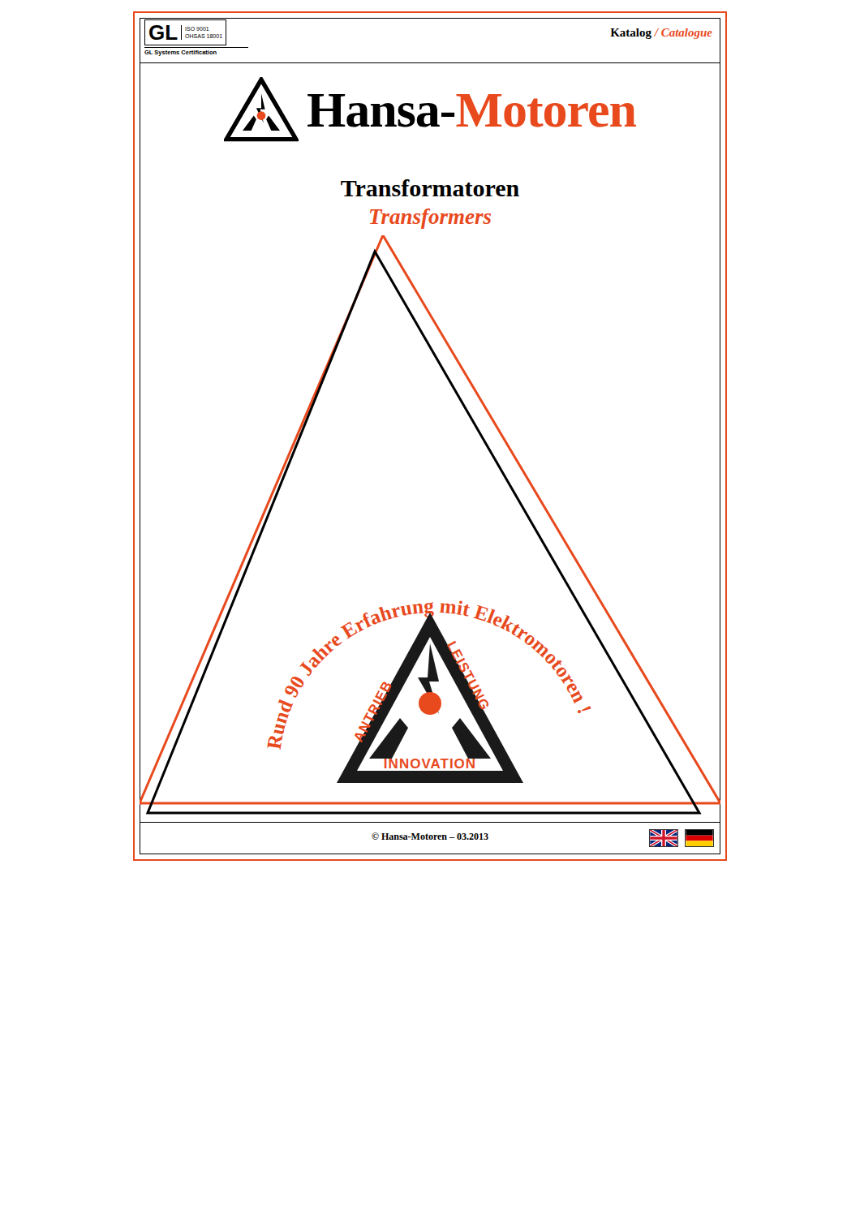GL ISO 9001
OHSAS 18001
GL Systems Certification
Katalog / Catalogue
Hansa-Motoren
Transformatoren
Transformers
Rund 90 Jahre Erfahrung mit Elektromotoren !!! ANTRIEB LEISTUNG INNOVATION
© Hansa-Motoren – 03.2013